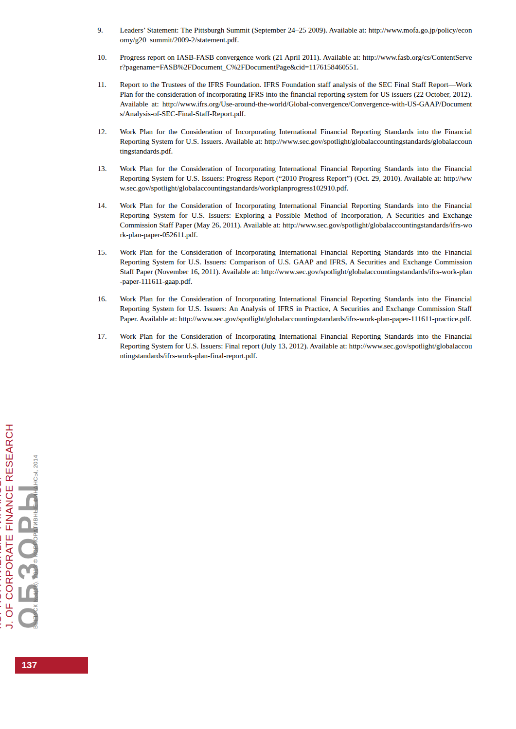ОБЗОРЫ
ВЫПУСК №4(28), 2013 © КОРПОРАТИВНЫЕ ФИНАНСЫ, 2014
КОРПОРАТИВНЫЕ ФИНАНСЫ
J. OF CORPORATE FINANCE RESEARCH
137
9. Leaders’ Statement: The Pittsburgh Summit (September 24–25 2009). Available at: http://www.mofa.go.jp/policy/economy/g20_summit/2009-2/statement.pdf.
10. Progress report on IASB-FASB convergence work (21 April 2011). Available at: http://www.fasb.org/cs/ContentServer?pagename=FASB%2FDocument_C%2FDocumentPage&cid=1176158460551.
11. Report to the Trustees of the IFRS Foundation. IFRS Foundation staff analysis of the SEC Final Staff Report—Work Plan for the consideration of incorporating IFRS into the financial reporting system for US issuers (22 October, 2012). Available at: http://www.ifrs.org/Use-around-the-world/Global-convergence/Convergence-with-US-GAAP/Documents/Analysis-of-SEC-Final-Staff-Report.pdf.
12. Work Plan for the Consideration of Incorporating International Financial Reporting Standards into the Financial Reporting System for U.S. Issuers. Available at: http://www.sec.gov/spotlight/globalaccountingstandards/globalaccountingstandards.pdf.
13. Work Plan for the Consideration of Incorporating International Financial Reporting Standards into the Financial Reporting System for U.S. Issuers: Progress Report (“2010 Progress Report”) (Oct. 29, 2010). Available at: http://www.sec.gov/spotlight/globalaccountingstandards/workplanprogress102910.pdf.
14. Work Plan for the Consideration of Incorporating International Financial Reporting Standards into the Financial Reporting System for U.S. Issuers: Exploring a Possible Method of Incorporation, A Securities and Exchange Commission Staff Paper (May 26, 2011). Available at: http://www.sec.gov/spotlight/globalaccountingstandards/ifrs-work-plan-paper-052611.pdf.
15. Work Plan for the Consideration of Incorporating International Financial Reporting Standards into the Financial Reporting System for U.S. Issuers: Comparison of U.S. GAAP and IFRS, A Securities and Exchange Commission Staff Paper (November 16, 2011). Available at: http://www.sec.gov/spotlight/globalaccountingstandards/ifrs-work-plan-paper-111611-gaap.pdf.
16. Work Plan for the Consideration of Incorporating International Financial Reporting Standards into the Financial Reporting System for U.S. Issuers: An Analysis of IFRS in Practice, A Securities and Exchange Commission Staff Paper. Available at: http://www.sec.gov/spotlight/globalaccountingstandards/ifrs-work-plan-paper-111611-practice.pdf.
17. Work Plan for the Consideration of Incorporating International Financial Reporting Standards into the Financial Reporting System for U.S. Issuers: Final report (July 13, 2012). Available at: http://www.sec.gov/spotlight/globalaccountingstandards/ifrs-work-plan-final-report.pdf.